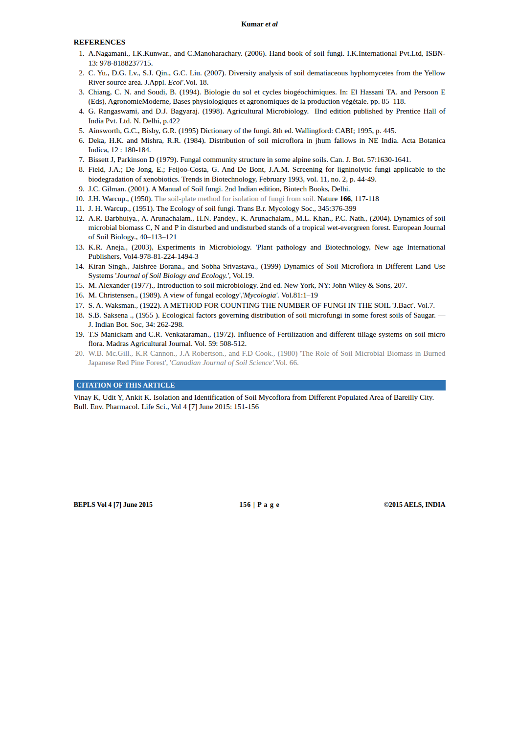Kumar et al
REFERENCES
A.Nagamani., I.K.Kunwar., and C.Manoharachary. (2006). Hand book of soil fungi. I.K.International Pvt.Ltd, ISBN-13: 978-8188237715.
C. Yu., D.G. Lv., S.J. Qin., G.C. Liu. (2007). Diversity analysis of soil dematiaceous hyphomycetes from the Yellow River source area. J.Appl. Ecol'.Vol. 18.
Chiang, C. N. and Soudi, B. (1994). Biologie du sol et cycles biogéochimiques. In: El Hassani TA. and Persoon E (Eds), AgronomieModerne, Bases physiologiques et agronomiques de la production végétale. pp. 85–118.
G. Rangaswami, and D.J. Bagyaraj. (1998). Agricultural Microbiology. IInd edition published by Prentice Hall of India Pvt. Ltd. N. Delhi, p.422
Ainsworth, G.C., Bisby, G.R. (1995) Dictionary of the fungi. 8th ed. Wallingford: CABI; 1995, p. 445.
Deka, H.K. and Mishra, R.R. (1984). Distribution of soil microflora in jhum fallows in NE India. Acta Botanica Indica, 12 : 180-184.
Bissett J, Parkinson D (1979). Fungal community structure in some alpine soils. Can. J. Bot. 57:1630-1641.
Field, J.A.; De Jong, E.; Feijoo-Costa, G. And De Bont, J.A.M. Screening for ligninolytic fungi applicable to the biodegradation of xenobiotics. Trends in Biotechnology, February 1993, vol. 11, no. 2, p. 44-49.
J.C. Gilman. (2001). A Manual of Soil fungi. 2nd Indian edition, Biotech Books, Delhi.
J.H. Warcup., (1950). The soil-plate method for isolation of fungi from soil. Nature 166, 117-118
J. H. Warcup., (1951). The Ecology of soil fungi. Trans B.r. Mycology Soc., 345:376-399
A.R. Barbhuiya., A. Arunachalam., H.N. Pandey., K. Arunachalam., M.L. Khan., P.C. Nath., (2004). Dynamics of soil microbial biomass C, N and P in disturbed and undisturbed stands of a tropical wet-evergreen forest. European Journal of Soil Biology., 40–113–121
K.R. Aneja., (2003), Experiments in Microbiology. 'Plant pathology and Biotechnology, New age International Publishers, Vol4-978-81-224-1494-3
Kiran Singh., Jaishree Borana., and Sobha Srivastava., (1999) Dynamics of Soil Microflora in Different Land Use Systems 'Journal of Soil Biology and Ecology.', Vol.19.
M. Alexander (1977)., Introduction to soil microbiology. 2nd ed. New York, NY: John Wiley & Sons, 207.
M. Christensen., (1989). A view of fungal ecology','Mycologia'. Vol.81:1–19
S. A. Waksman., (1922). A METHOD FOR COUNTING THE NUMBER OF FUNGI IN THE SOIL 'J.Bact'. Vol.7.
S.B. Saksena ., (1955 ). Ecological factors governing distribution of soil microfungi in some forest soils of Saugar. — J. Indian Bot. Soc, 34: 262-298.
T.S Manickam and C.R. Venkataraman., (1972). Influence of Fertilization and different tillage systems on soil micro flora. Madras Agricultural Journal. Vol. 59: 508-512.
W.B. Mc.Gill., K.R Cannon., J.A Robertson., and F.D Cook., (1980) 'The Role of Soil Microbial Biomass in Burned Japanese Red Pine Forest', 'Canadian Journal of Soil Science'.Vol. 66.
CITATION OF THIS ARTICLE
Vinay K, Udit Y, Ankit K. Isolation and Identification of Soil Mycoflora from Different Populated Area of Bareilly City. Bull. Env. Pharmacol. Life Sci., Vol 4 [7] June 2015: 151-156
BEPLS Vol 4 [7] June 2015
156 | P a g e
©2015 AELS, INDIA